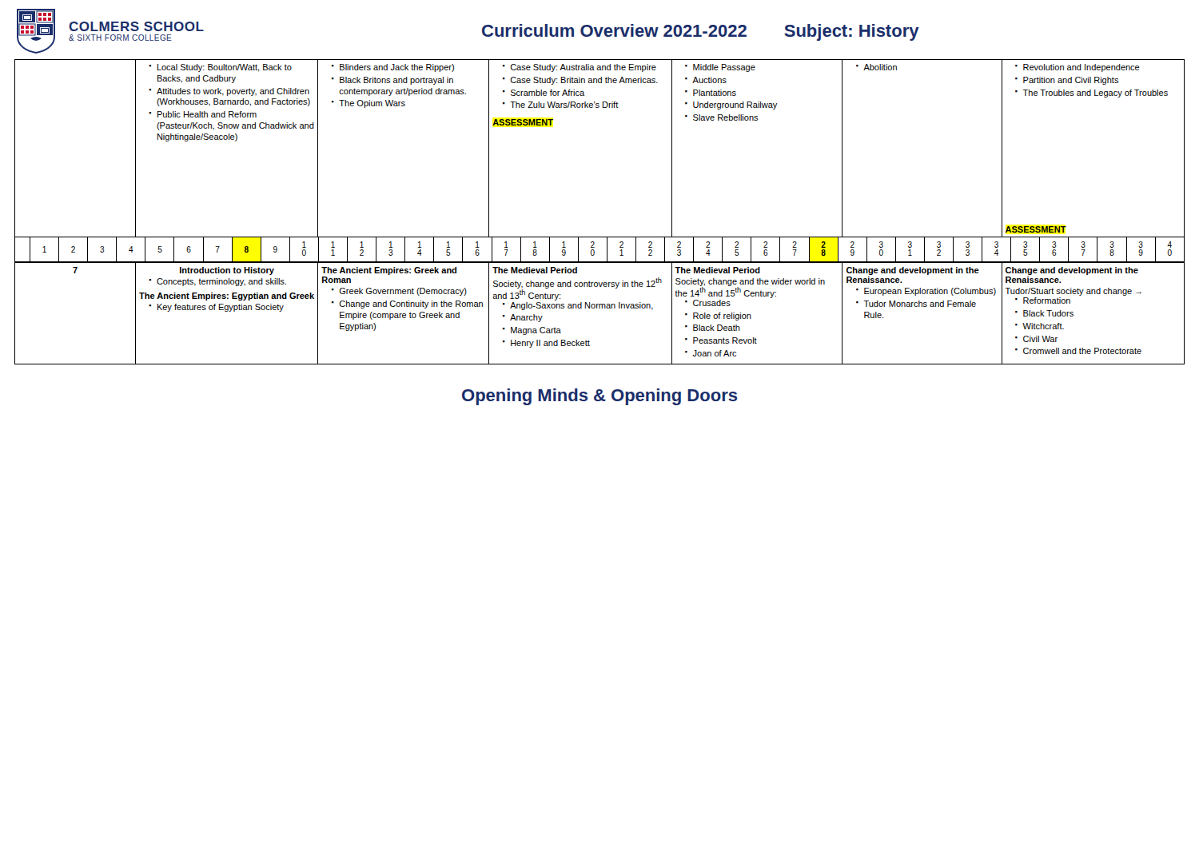COLMERS SCHOOL
& SIXTH FORM COLLEGE
Curriculum Overview 2021-2022 Subject: History
| | Local Study: Boulton/Watt, Back to Backs, and Cadbury Attitudes to work, poverty, and Children (Workhouses, Barnardo, and Factories) Public Health and Reform (Pasteur/Koch, Snow and Chadwick and Nightingale/Seacole) | Blinders and Jack the Ripper) Black Britons and portrayal in contemporary art/period dramas. The Opium Wars | Case Study: Australia and the Empire Case Study: Britain and the Americas. Scramble for Africa The Zulu Wars/Rorke’s Drift ASSESSMENT | Middle Passage Auctions Plantations Underground Railway Slave Rebellions | Abolition | Revolution and Independence Partition and Civil Rights The Troubles and Legacy of Troubles ASSESSMENT |
| | 1 | 2 | 3 | 4 | 5 | 6 | 7 | 8 | 9 | 1 0 | 1 1 | 1 2 | 1 3 | 1 4 | 1 5 | 1 6 | 1 7 | 1 8 | 1 9 | 2 0 | 2 1 | 2 2 | 2 3 | 2 4 | 2 5 | 2 6 | 2 7 | 2 8 | 2 9 | 3 0 | 3 1 | 3 2 | 3 3 | 3 4 | 3 5 | 3 6 | 3 7 | 3 8 | 3 9 | 4 0 |
| 7 | Introduction to History Concepts, terminology, and skills. The Ancient Empires: Egyptian and Greek Key features of Egyptian Society | The Ancient Empires: Greek and Roman Greek Government (Democracy) Change and Continuity in the Roman Empire (compare to Greek and Egyptian) | The Medieval Period Society, change and controversy in the 12 th and 13 th Century: Anglo-Saxons and Norman Invasion, Anarchy Magna Carta Henry II and Beckett | The Medieval Period Society, change and the wider world in the 14 th and 15 th Century: Crusades Role of religion Black Death Peasants Revolt Joan of Arc | Change and development in the Renaissance. European Exploration (Columbus) Tudor Monarchs and Female Rule. | Change and development in the Renaissance. Tudor/Stuart society and change → Reformation Black Tudors Witchcraft. Civil War Cromwell and the Protectorate |
Opening Minds & Opening Doors